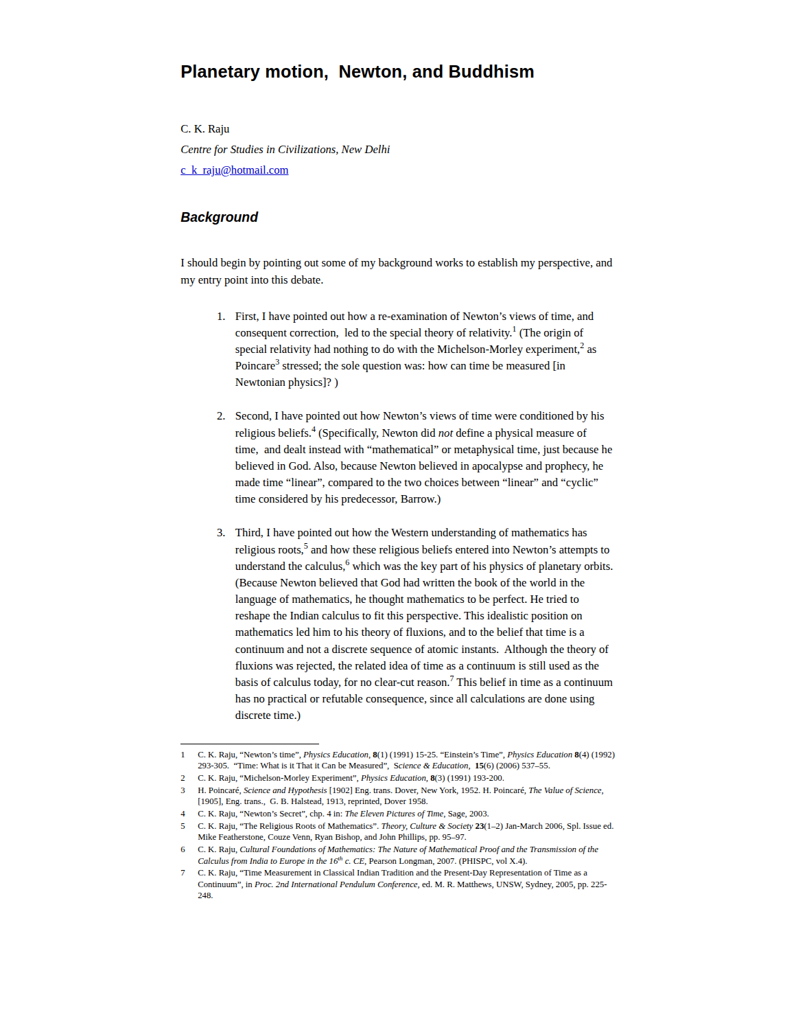Planetary motion, Newton, and Buddhism
C. K. Raju
Centre for Studies in Civilizations, New Delhi
c_k_raju@hotmail.com
Background
I should begin by pointing out some of my background works to establish my perspective, and my entry point into this debate.
First, I have pointed out how a re-examination of Newton’s views of time, and consequent correction, led to the special theory of relativity.1 (The origin of special relativity had nothing to do with the Michelson-Morley experiment,2 as Poincare3 stressed; the sole question was: how can time be measured [in Newtonian physics]? )
Second, I have pointed out how Newton’s views of time were conditioned by his religious beliefs.4 (Specifically, Newton did not define a physical measure of time, and dealt instead with “mathematical” or metaphysical time, just because he believed in God. Also, because Newton believed in apocalypse and prophecy, he made time “linear”, compared to the two choices between “linear” and “cyclic” time considered by his predecessor, Barrow.)
Third, I have pointed out how the Western understanding of mathematics has religious roots,5 and how these religious beliefs entered into Newton’s attempts to understand the calculus,6 which was the key part of his physics of planetary orbits. (Because Newton believed that God had written the book of the world in the language of mathematics, he thought mathematics to be perfect. He tried to reshape the Indian calculus to fit this perspective. This idealistic position on mathematics led him to his theory of fluxions, and to the belief that time is a continuum and not a discrete sequence of atomic instants. Although the theory of fluxions was rejected, the related idea of time as a continuum is still used as the basis of calculus today, for no clear-cut reason.7 This belief in time as a continuum has no practical or refutable consequence, since all calculations are done using discrete time.)
C. K. Raju, “Newton’s time”, Physics Education, 8(1) (1991) 15-25. “Einstein’s Time”, Physics Education 8(4) (1992) 293-305. “Time: What is it That it Can be Measured”, Science & Education, 15(6) (2006) 537–55.
C. K. Raju, “Michelson-Morley Experiment”, Physics Education, 8(3) (1991) 193-200.
H. Poincaré, Science and Hypothesis [1902] Eng. trans. Dover, New York, 1952. H. Poincaré, The Value of Science, [1905], Eng. trans., G. B. Halstead, 1913, reprinted, Dover 1958.
C. K. Raju, “Newton’s Secret”, chp. 4 in: The Eleven Pictures of Time, Sage, 2003.
C. K. Raju, “The Religious Roots of Mathematics”. Theory, Culture & Society 23(1–2) Jan-March 2006, Spl. Issue ed. Mike Featherstone, Couze Venn, Ryan Bishop, and John Phillips, pp. 95–97.
C. K. Raju, Cultural Foundations of Mathematics: The Nature of Mathematical Proof and the Transmission of the Calculus from India to Europe in the 16th c. CE, Pearson Longman, 2007. (PHISPC, vol X.4).
C. K. Raju, “Time Measurement in Classical Indian Tradition and the Present-Day Representation of Time as a Continuum”, in Proc. 2nd International Pendulum Conference, ed. M. R. Matthews, UNSW, Sydney, 2005, pp. 225-248.